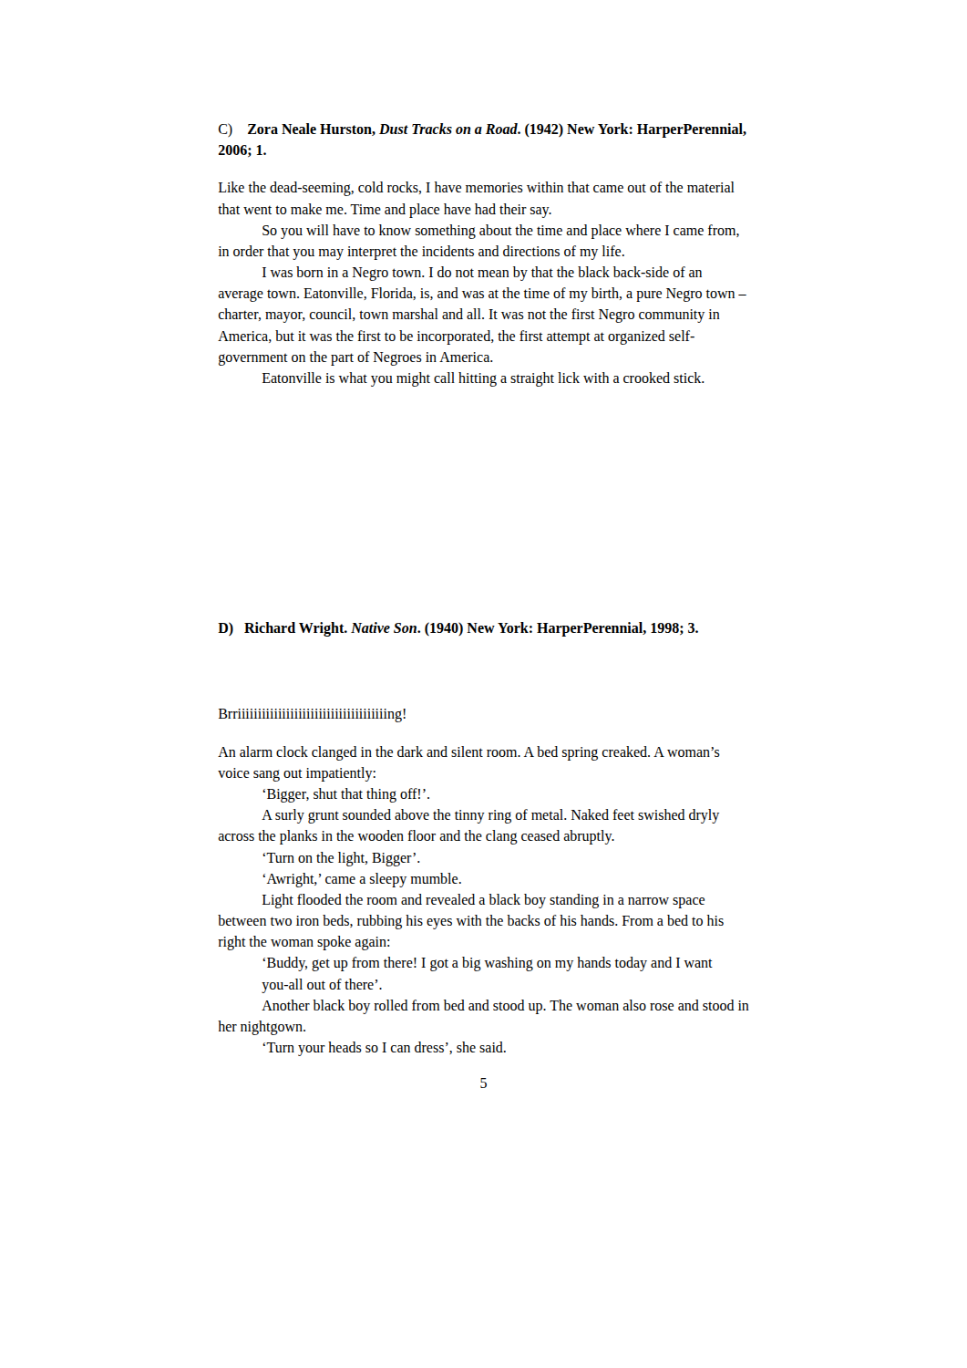C) Zora Neale Hurston, Dust Tracks on a Road. (1942) New York: HarperPerennial, 2006; 1.
Like the dead-seeming, cold rocks, I have memories within that came out of the material that went to make me. Time and place have had their say.
So you will have to know something about the time and place where I came from, in order that you may interpret the incidents and directions of my life.
I was born in a Negro town. I do not mean by that the black back-side of an average town. Eatonville, Florida, is, and was at the time of my birth, a pure Negro town – charter, mayor, council, town marshal and all. It was not the first Negro community in America, but it was the first to be incorporated, the first attempt at organized self-government on the part of Negroes in America.
Eatonville is what you might call hitting a straight lick with a crooked stick.
D) Richard Wright. Native Son. (1940) New York: HarperPerennial, 1998; 3.
Brriiiiiiiiiiiiiiiiiiiiiiiiiiiiiiiiiiiiing!
An alarm clock clanged in the dark and silent room. A bed spring creaked. A woman’s voice sang out impatiently:
‘Bigger, shut that thing off!’.
A surly grunt sounded above the tinny ring of metal. Naked feet swished dryly across the planks in the wooden floor and the clang ceased abruptly.
‘Turn on the light, Bigger’.
‘Awright,’ came a sleepy mumble.
Light flooded the room and revealed a black boy standing in a narrow space between two iron beds, rubbing his eyes with the backs of his hands. From a bed to his right the woman spoke again:
‘Buddy, get up from there! I got a big washing on my hands today and I want
you-all out of there’.
Another black boy rolled from bed and stood up. The woman also rose and stood in her nightgown.
‘Turn your heads so I can dress’, she said.
5